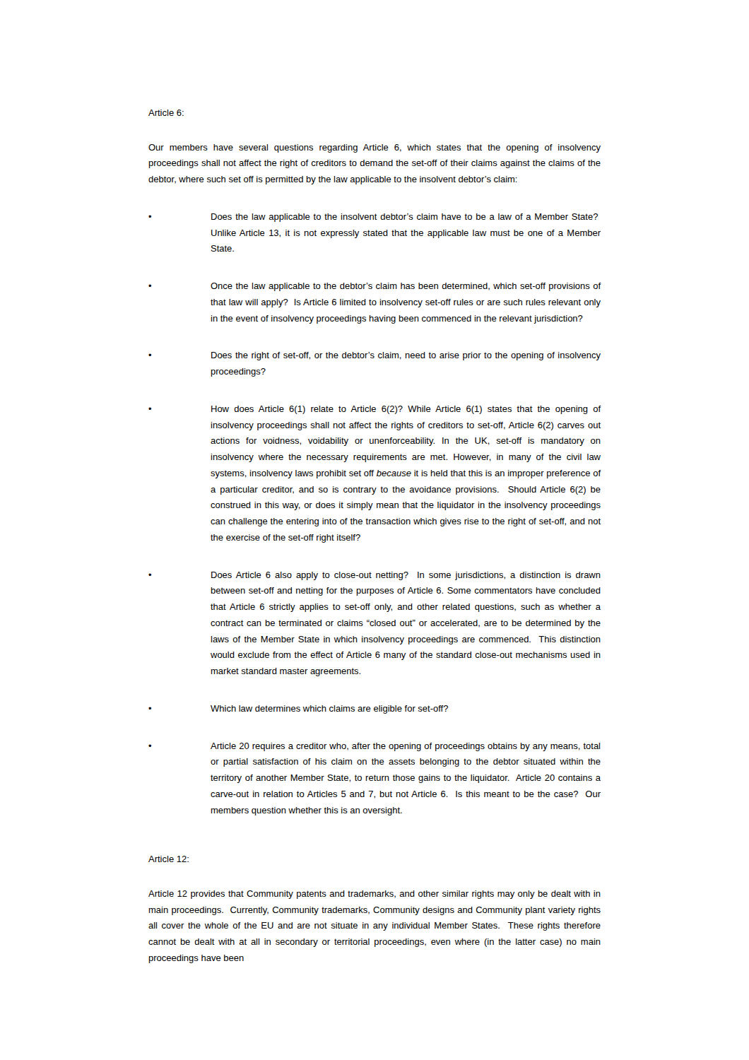Article 6:
Our members have several questions regarding Article 6, which states that the opening of insolvency proceedings shall not affect the right of creditors to demand the set-off of their claims against the claims of the debtor, where such set off is permitted by the law applicable to the insolvent debtor’s claim:
Does the law applicable to the insolvent debtor’s claim have to be a law of a Member State? Unlike Article 13, it is not expressly stated that the applicable law must be one of a Member State.
Once the law applicable to the debtor’s claim has been determined, which set-off provisions of that law will apply? Is Article 6 limited to insolvency set-off rules or are such rules relevant only in the event of insolvency proceedings having been commenced in the relevant jurisdiction?
Does the right of set-off, or the debtor’s claim, need to arise prior to the opening of insolvency proceedings?
How does Article 6(1) relate to Article 6(2)? While Article 6(1) states that the opening of insolvency proceedings shall not affect the rights of creditors to set-off, Article 6(2) carves out actions for voidness, voidability or unenforceability. In the UK, set-off is mandatory on insolvency where the necessary requirements are met. However, in many of the civil law systems, insolvency laws prohibit set off because it is held that this is an improper preference of a particular creditor, and so is contrary to the avoidance provisions. Should Article 6(2) be construed in this way, or does it simply mean that the liquidator in the insolvency proceedings can challenge the entering into of the transaction which gives rise to the right of set-off, and not the exercise of the set-off right itself?
Does Article 6 also apply to close-out netting? In some jurisdictions, a distinction is drawn between set-off and netting for the purposes of Article 6. Some commentators have concluded that Article 6 strictly applies to set-off only, and other related questions, such as whether a contract can be terminated or claims “closed out” or accelerated, are to be determined by the laws of the Member State in which insolvency proceedings are commenced. This distinction would exclude from the effect of Article 6 many of the standard close-out mechanisms used in market standard master agreements.
Which law determines which claims are eligible for set-off?
Article 20 requires a creditor who, after the opening of proceedings obtains by any means, total or partial satisfaction of his claim on the assets belonging to the debtor situated within the territory of another Member State, to return those gains to the liquidator. Article 20 contains a carve-out in relation to Articles 5 and 7, but not Article 6. Is this meant to be the case? Our members question whether this is an oversight.
Article 12:
Article 12 provides that Community patents and trademarks, and other similar rights may only be dealt with in main proceedings. Currently, Community trademarks, Community designs and Community plant variety rights all cover the whole of the EU and are not situate in any individual Member States. These rights therefore cannot be dealt with at all in secondary or territorial proceedings, even where (in the latter case) no main proceedings have been